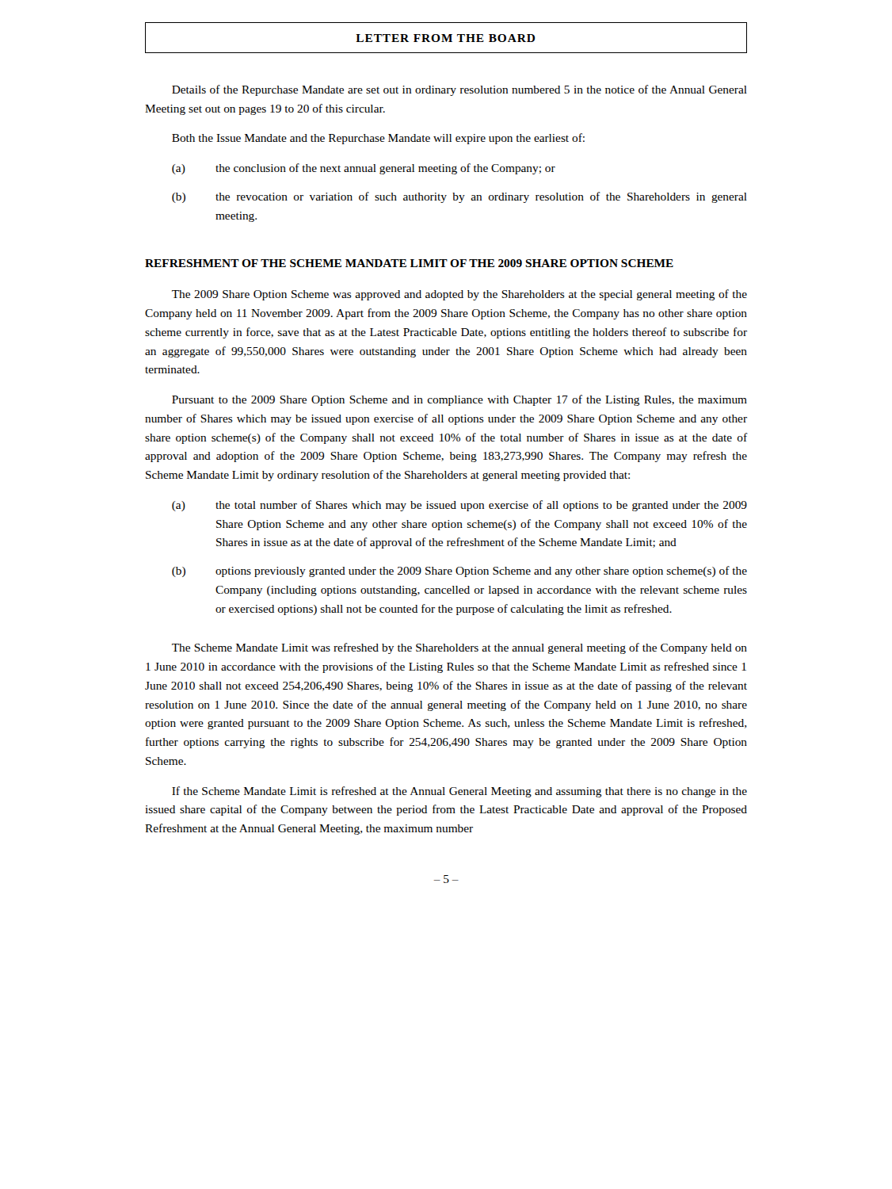LETTER FROM THE BOARD
Details of the Repurchase Mandate are set out in ordinary resolution numbered 5 in the notice of the Annual General Meeting set out on pages 19 to 20 of this circular.
Both the Issue Mandate and the Repurchase Mandate will expire upon the earliest of:
| (a) | the conclusion of the next annual general meeting of the Company; or |
| (b) | the revocation or variation of such authority by an ordinary resolution of the Shareholders in general meeting. |
REFRESHMENT OF THE SCHEME MANDATE LIMIT OF THE 2009 SHARE OPTION SCHEME
The 2009 Share Option Scheme was approved and adopted by the Shareholders at the special general meeting of the Company held on 11 November 2009. Apart from the 2009 Share Option Scheme, the Company has no other share option scheme currently in force, save that as at the Latest Practicable Date, options entitling the holders thereof to subscribe for an aggregate of 99,550,000 Shares were outstanding under the 2001 Share Option Scheme which had already been terminated.
Pursuant to the 2009 Share Option Scheme and in compliance with Chapter 17 of the Listing Rules, the maximum number of Shares which may be issued upon exercise of all options under the 2009 Share Option Scheme and any other share option scheme(s) of the Company shall not exceed 10% of the total number of Shares in issue as at the date of approval and adoption of the 2009 Share Option Scheme, being 183,273,990 Shares. The Company may refresh the Scheme Mandate Limit by ordinary resolution of the Shareholders at general meeting provided that:
| (a) | the total number of Shares which may be issued upon exercise of all options to be granted under the 2009 Share Option Scheme and any other share option scheme(s) of the Company shall not exceed 10% of the Shares in issue as at the date of approval of the refreshment of the Scheme Mandate Limit; and |
| (b) | options previously granted under the 2009 Share Option Scheme and any other share option scheme(s) of the Company (including options outstanding, cancelled or lapsed in accordance with the relevant scheme rules or exercised options) shall not be counted for the purpose of calculating the limit as refreshed. |
The Scheme Mandate Limit was refreshed by the Shareholders at the annual general meeting of the Company held on 1 June 2010 in accordance with the provisions of the Listing Rules so that the Scheme Mandate Limit as refreshed since 1 June 2010 shall not exceed 254,206,490 Shares, being 10% of the Shares in issue as at the date of passing of the relevant resolution on 1 June 2010. Since the date of the annual general meeting of the Company held on 1 June 2010, no share option were granted pursuant to the 2009 Share Option Scheme. As such, unless the Scheme Mandate Limit is refreshed, further options carrying the rights to subscribe for 254,206,490 Shares may be granted under the 2009 Share Option Scheme.
If the Scheme Mandate Limit is refreshed at the Annual General Meeting and assuming that there is no change in the issued share capital of the Company between the period from the Latest Practicable Date and approval of the Proposed Refreshment at the Annual General Meeting, the maximum number
– 5 –